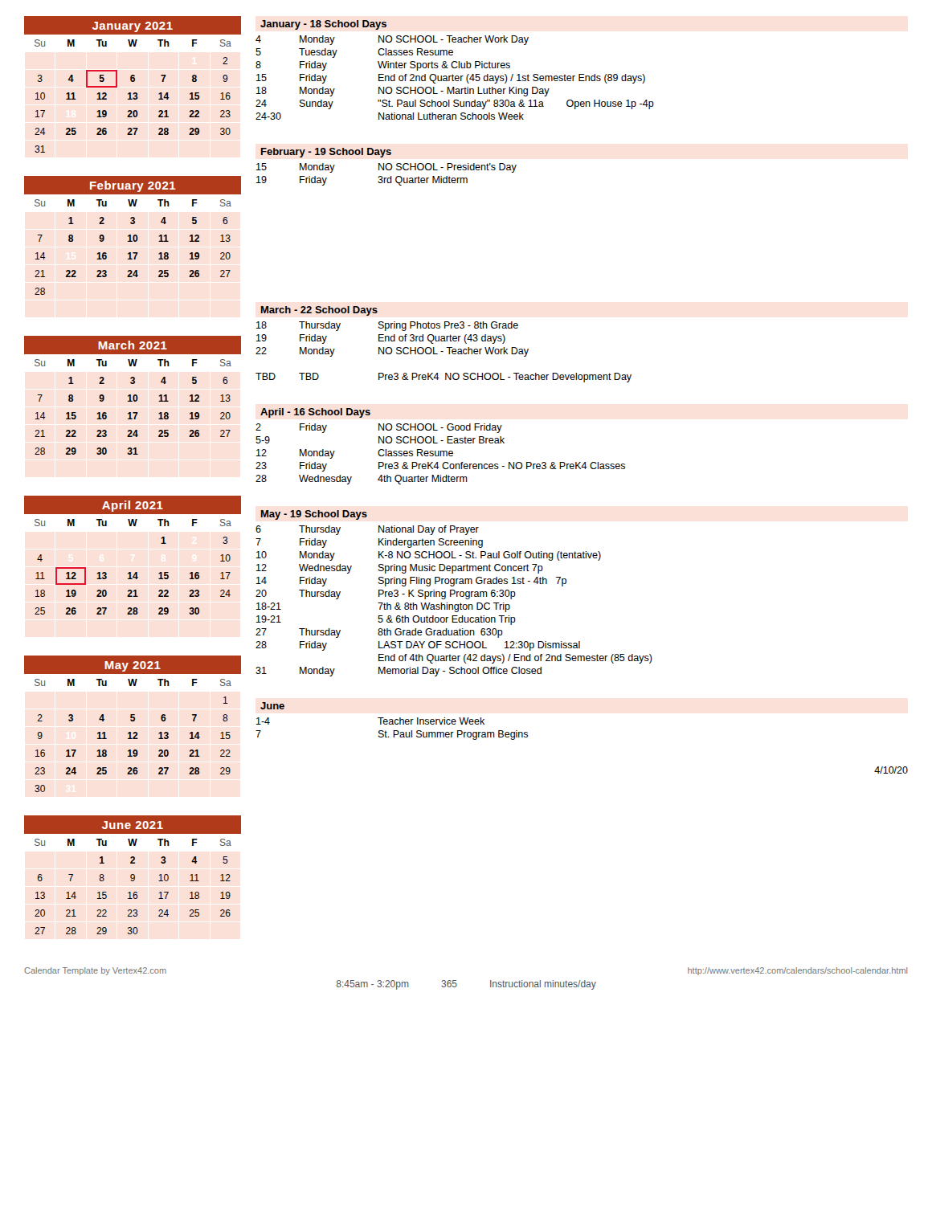January 2021
| Su | M | Tu | W | Th | F | Sa |
| --- | --- | --- | --- | --- | --- | --- |
| | | | | | 1 | 2 |
| 3 | 4 | 5 | 6 | 7 | 8 | 9 |
| 10 | 11 | 12 | 13 | 14 | 15 | 16 |
| 17 | 18 | 19 | 20 | 21 | 22 | 23 |
| 24 | 25 | 26 | 27 | 28 | 29 | 30 |
| 31 | | | | | | |
February 2021
| Su | M | Tu | W | Th | F | Sa |
| --- | --- | --- | --- | --- | --- | --- |
| | 1 | 2 | 3 | 4 | 5 | 6 |
| 7 | 8 | 9 | 10 | 11 | 12 | 13 |
| 14 | 15 | 16 | 17 | 18 | 19 | 20 |
| 21 | 22 | 23 | 24 | 25 | 26 | 27 |
| 28 | | | | | | |
March 2021
| Su | M | Tu | W | Th | F | Sa |
| --- | --- | --- | --- | --- | --- | --- |
| | 1 | 2 | 3 | 4 | 5 | 6 |
| 7 | 8 | 9 | 10 | 11 | 12 | 13 |
| 14 | 15 | 16 | 17 | 18 | 19 | 20 |
| 21 | 22 | 23 | 24 | 25 | 26 | 27 |
| 28 | 29 | 30 | 31 | | | |
April 2021
| Su | M | Tu | W | Th | F | Sa |
| --- | --- | --- | --- | --- | --- | --- |
| | | | | 1 | 2 | 3 |
| 4 | 5 | 6 | 7 | 8 | 9 | 10 |
| 11 | 12 | 13 | 14 | 15 | 16 | 17 |
| 18 | 19 | 20 | 21 | 22 | 23 | 24 |
| 25 | 26 | 27 | 28 | 29 | 30 | |
May 2021
| Su | M | Tu | W | Th | F | Sa |
| --- | --- | --- | --- | --- | --- | --- |
| | | | | | | 1 |
| 2 | 3 | 4 | 5 | 6 | 7 | 8 |
| 9 | 10 | 11 | 12 | 13 | 14 | 15 |
| 16 | 17 | 18 | 19 | 20 | 21 | 22 |
| 23 | 24 | 25 | 26 | 27 | 28 | 29 |
| 30 | 31 | | | | | |
June 2021
| Su | M | Tu | W | Th | F | Sa |
| --- | --- | --- | --- | --- | --- | --- |
| | | 1 | 2 | 3 | 4 | 5 |
| 6 | 7 | 8 | 9 | 10 | 11 | 12 |
| 13 | 14 | 15 | 16 | 17 | 18 | 19 |
| 20 | 21 | 22 | 23 | 24 | 25 | 26 |
| 27 | 28 | 29 | 30 | | | |
January - 18 School Days
| 4 | Monday | NO SCHOOL - Teacher Work Day |
| 5 | Tuesday | Classes Resume |
| 8 | Friday | Winter Sports & Club Pictures |
| 15 | Friday | End of 2nd Quarter (45 days) / 1st Semester Ends (89 days) |
| 18 | Monday | NO SCHOOL - Martin Luther King Day |
| 24 | Sunday | "St. Paul School Sunday" 830a & 11a Open House 1p -4p |
| 24-30 | | National Lutheran Schools Week |
February - 19 School Days
| 15 | Monday | NO SCHOOL - President's Day |
| 19 | Friday | 3rd Quarter Midterm |
March - 22 School Days
| 18 | Thursday | Spring Photos Pre3 - 8th Grade |
| 19 | Friday | End of 3rd Quarter (43 days) |
| 22 | Monday | NO SCHOOL - Teacher Work Day |
| TBD | TBD | Pre3 & PreK4 NO SCHOOL - Teacher Development Day |
April - 16 School Days
| 2 | Friday | NO SCHOOL - Good Friday |
| 5-9 | | NO SCHOOL - Easter Break |
| 12 | Monday | Classes Resume |
| 23 | Friday | Pre3 & PreK4 Conferences - NO Pre3 & PreK4 Classes |
| 28 | Wednesday | 4th Quarter Midterm |
May - 19 School Days
| 6 | Thursday | National Day of Prayer |
| 7 | Friday | Kindergarten Screening |
| 10 | Monday | K-8 NO SCHOOL - St. Paul Golf Outing (tentative) |
| 12 | Wednesday | Spring Music Department Concert 7p |
| 14 | Friday | Spring Fling Program Grades 1st - 4th 7p |
| 20 | Thursday | Pre3 - K Spring Program 6:30p |
| 18-21 | | 7th & 8th Washington DC Trip |
| 19-21 | | 5 & 6th Outdoor Education Trip |
| 27 | Thursday | 8th Grade Graduation 630p |
| 28 | Friday | LAST DAY OF SCHOOL 12:30p Dismissal |
| | | End of 4th Quarter (42 days) / End of 2nd Semester (85 days) |
| 31 | Monday | Memorial Day - School Office Closed |
June
| 1-4 | | Teacher Inservice Week |
| 7 | | St. Paul Summer Program Begins |
4/10/20
Calendar Template by Vertex42.com http://www.vertex42.com/calendars/school-calendar.html
8:45am - 3:20pm 365 Instructional minutes/day